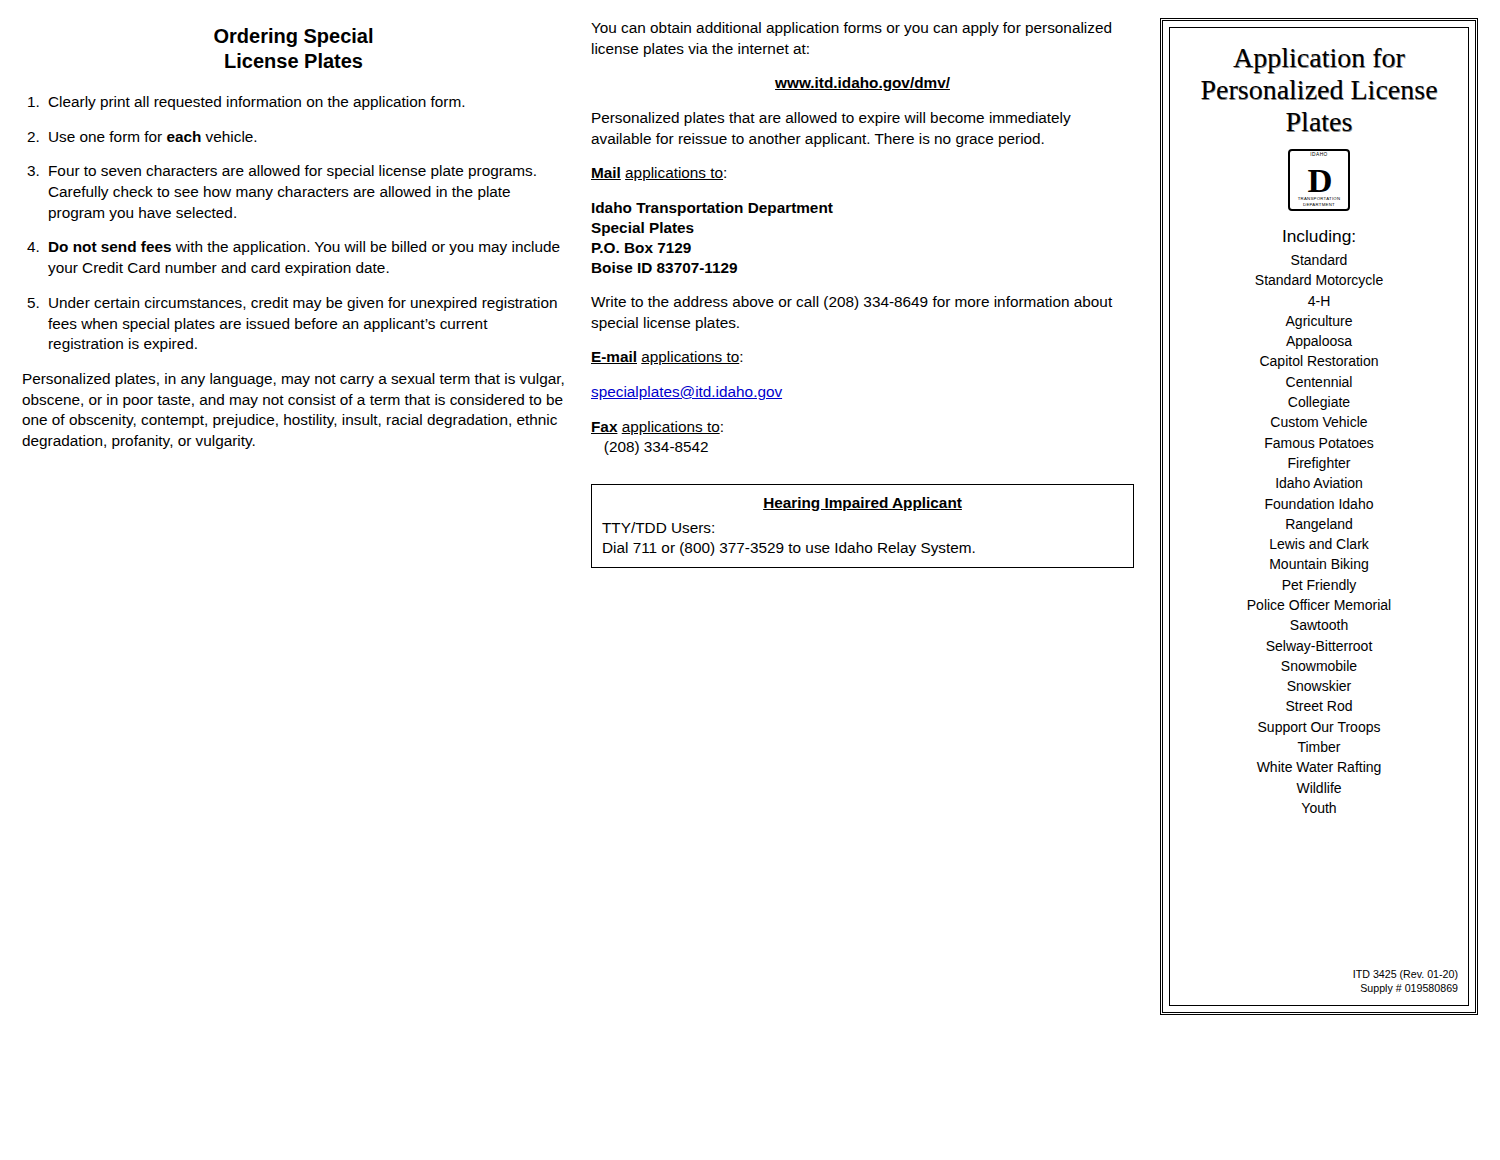Ordering Special
License Plates
Clearly print all requested information on the application form.
Use one form for each vehicle.
Four to seven characters are allowed for special license plate programs. Carefully check to see how many characters are allowed in the plate program you have selected.
Do not send fees with the application. You will be billed or you may include your Credit Card number and card expiration date.
Under certain circumstances, credit may be given for unexpired registration fees when special plates are issued before an applicant’s current registration is expired.
Personalized plates, in any language, may not carry a sexual term that is vulgar, obscene, or in poor taste, and may not consist of a term that is considered to be one of obscenity, contempt, prejudice, hostility, insult, racial degradation, ethnic degradation, profanity, or vulgarity.
You can obtain additional application forms or you can apply for personalized license plates via the internet at:
www.itd.idaho.gov/dmv/
Personalized plates that are allowed to expire will become immediately available for reissue to another applicant. There is no grace period.
Mail applications to:
Idaho Transportation Department
Special Plates
P.O. Box 7129
Boise ID 83707-1129
Write to the address above or call (208) 334-8649 for more information about special license plates.
E-mail applications to:
specialplates@itd.idaho.gov
Fax applications to:
(208) 334-8542
Hearing Impaired Applicant
TTY/TDD Users:
Dial 711 or (800) 377-3529 to use Idaho Relay System.
Application for
Personalized License
Plates
IDAHO
D
TRANSPORTATION DEPARTMENT
Including:
Standard
Standard Motorcycle
4-H
Agriculture
Appaloosa
Capitol Restoration
Centennial
Collegiate
Custom Vehicle
Famous Potatoes
Firefighter
Idaho Aviation
Foundation Idaho
Rangeland
Lewis and Clark
Mountain Biking
Pet Friendly
Police Officer Memorial
Sawtooth
Selway-Bitterroot
Snowmobile
Snowskier
Street Rod
Support Our Troops
Timber
White Water Rafting
Wildlife
Youth
ITD 3425 (Rev. 01-20)
Supply # 019580869